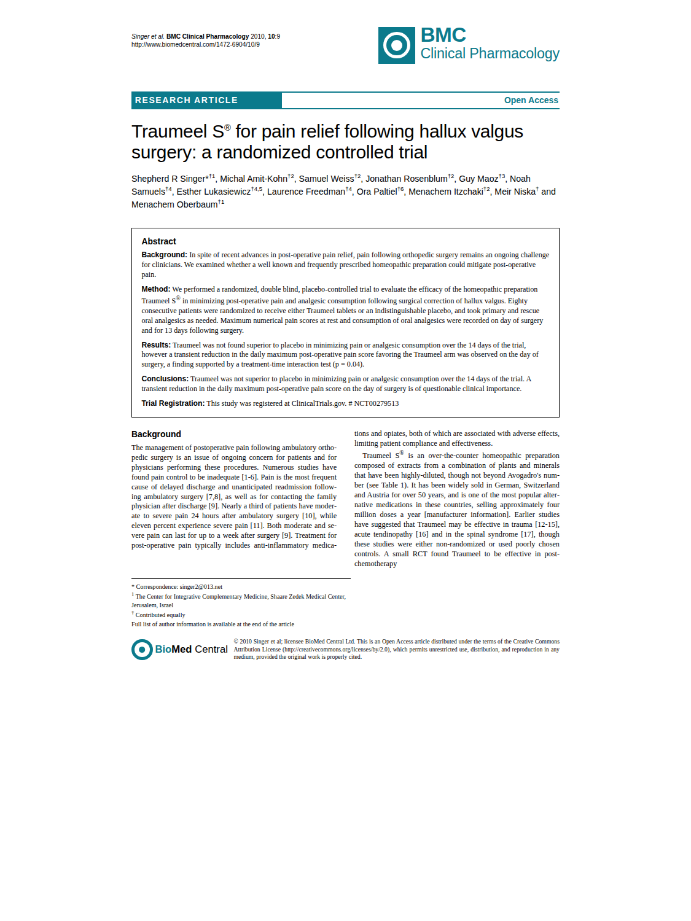Singer et al. BMC Clinical Pharmacology 2010, 10:9
http://www.biomedcentral.com/1472-6904/10/9
BMC Clinical Pharmacology
RESEARCH ARTICLE
Open Access
Traumeel S® for pain relief following hallux valgus surgery: a randomized controlled trial
Shepherd R Singer*†1, Michal Amit-Kohn†2, Samuel Weiss†2, Jonathan Rosenblum†2, Guy Maoz†3, Noah Samuels†4, Esther Lukasiewicz†4,5, Laurence Freedman†4, Ora Paltiel†6, Menachem Itzchaki†2, Meir Niska† and Menachem Oberbaum†1
Abstract
Background: In spite of recent advances in post-operative pain relief, pain following orthopedic surgery remains an ongoing challenge for clinicians. We examined whether a well known and frequently prescribed homeopathic preparation could mitigate post-operative pain.
Method: We performed a randomized, double blind, placebo-controlled trial to evaluate the efficacy of the homeopathic preparation Traumeel S® in minimizing post-operative pain and analgesic consumption following surgical correction of hallux valgus. Eighty consecutive patients were randomized to receive either Traumeel tablets or an indistinguishable placebo, and took primary and rescue oral analgesics as needed. Maximum numerical pain scores at rest and consumption of oral analgesics were recorded on day of surgery and for 13 days following surgery.
Results: Traumeel was not found superior to placebo in minimizing pain or analgesic consumption over the 14 days of the trial, however a transient reduction in the daily maximum post-operative pain score favoring the Traumeel arm was observed on the day of surgery, a finding supported by a treatment-time interaction test (p = 0.04).
Conclusions: Traumeel was not superior to placebo in minimizing pain or analgesic consumption over the 14 days of the trial. A transient reduction in the daily maximum post-operative pain score on the day of surgery is of questionable clinical importance.
Trial Registration: This study was registered at ClinicalTrials.gov. # NCT00279513
Background
The management of postoperative pain following ambulatory orthopedic surgery is an issue of ongoing concern for patients and for physicians performing these procedures. Numerous studies have found pain control to be inadequate [1-6]. Pain is the most frequent cause of delayed discharge and unanticipated readmission following ambulatory surgery [7,8], as well as for contacting the family physician after discharge [9]. Nearly a third of patients have moderate to severe pain 24 hours after ambulatory surgery [10], while eleven percent experience severe pain [11]. Both moderate and severe pain can last for up to a week after surgery [9]. Treatment for post-operative pain typically includes anti-inflammatory medications and opiates, both of which are associated with adverse effects, limiting patient compliance and effectiveness.
Traumeel S® is an over-the-counter homeopathic preparation composed of extracts from a combination of plants and minerals that have been highly-diluted, though not beyond Avogadro's number (see Table 1). It has been widely sold in German, Switzerland and Austria for over 50 years, and is one of the most popular alternative medications in these countries, selling approximately four million doses a year [manufacturer information]. Earlier studies have suggested that Traumeel may be effective in trauma [12-15], acute tendinopathy [16] and in the spinal syndrome [17], though these studies were either non-randomized or used poorly chosen controls. A small RCT found Traumeel to be effective in post-chemotherapy
* Correspondence: singer2@013.net
1 The Center for Integrative Complementary Medicine, Shaare Zedek Medical Center, Jerusalem, Israel
† Contributed equally
Full list of author information is available at the end of the article
Bio Med Central
© 2010 Singer et al; licensee BioMed Central Ltd. This is an Open Access article distributed under the terms of the Creative Commons Attribution License (http://creativecommons.org/licenses/by/2.0), which permits unrestricted use, distribution, and reproduction in any medium, provided the original work is properly cited.